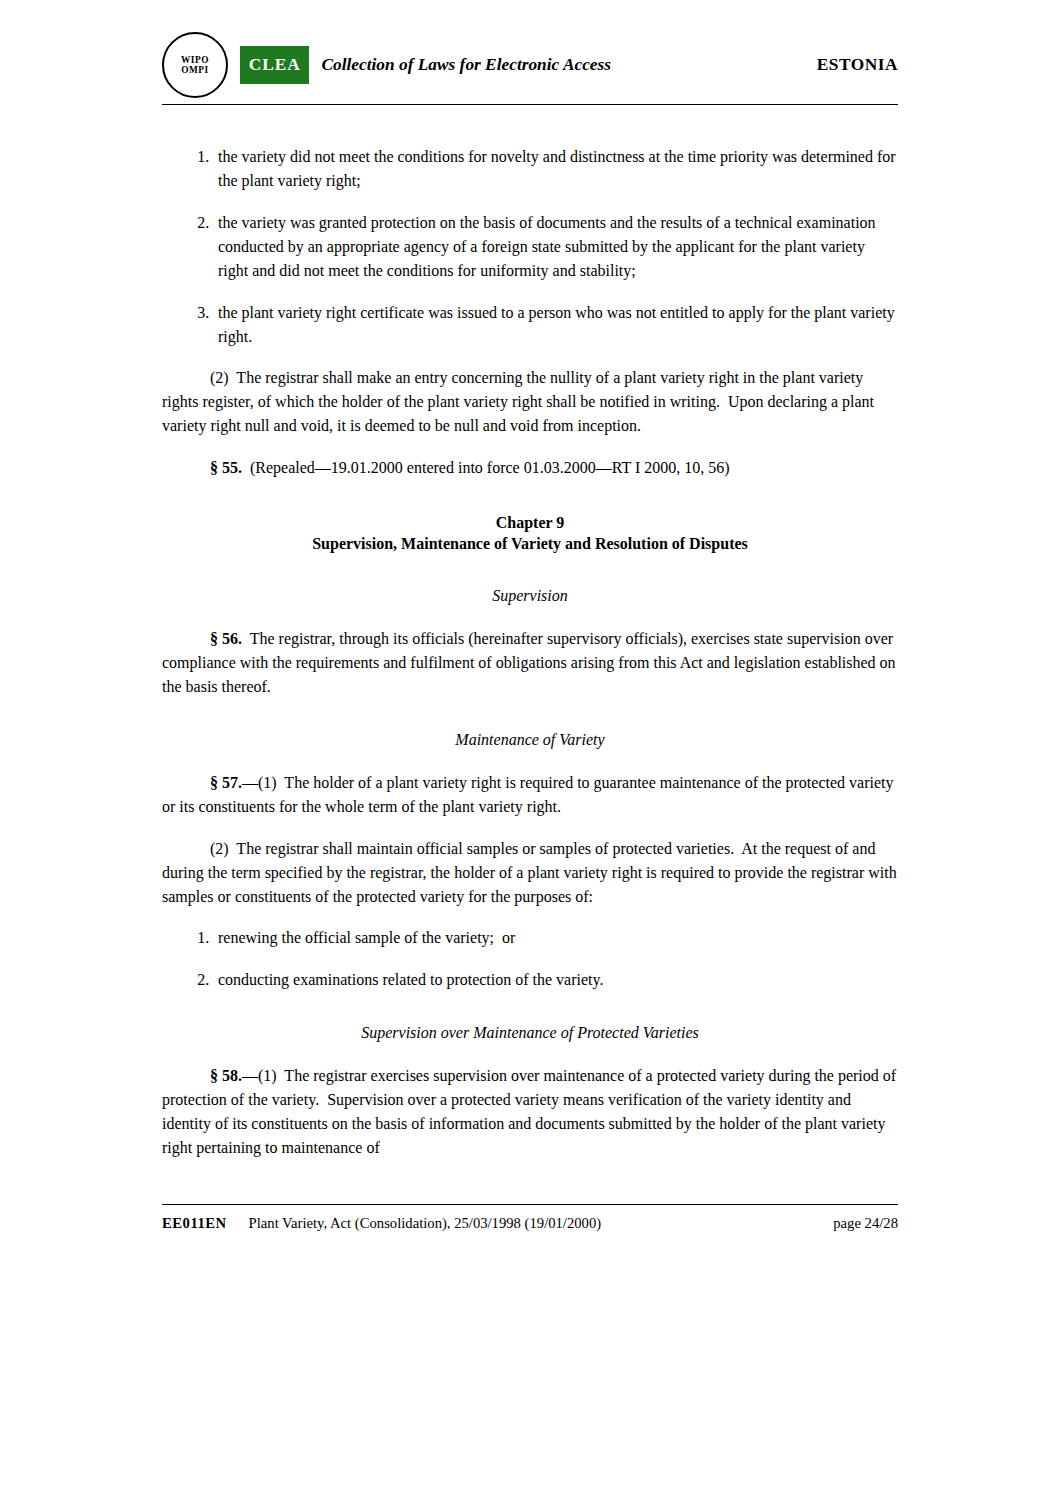WIPO OMPI
CLEA
Collection of Laws for Electronic Access
ESTONIA
1. the variety did not meet the conditions for novelty and distinctness at the time priority was determined for the plant variety right;
2. the variety was granted protection on the basis of documents and the results of a technical examination conducted by an appropriate agency of a foreign state submitted by the applicant for the plant variety right and did not meet the conditions for uniformity and stability;
3. the plant variety right certificate was issued to a person who was not entitled to apply for the plant variety right.
(2) The registrar shall make an entry concerning the nullity of a plant variety right in the plant variety rights register, of which the holder of the plant variety right shall be notified in writing. Upon declaring a plant variety right null and void, it is deemed to be null and void from inception.
§ 55. (Repealed—19.01.2000 entered into force 01.03.2000—RT I 2000, 10, 56)
Chapter 9
Supervision, Maintenance of Variety and Resolution of Disputes
Supervision
§ 56. The registrar, through its officials (hereinafter supervisory officials), exercises state supervision over compliance with the requirements and fulfilment of obligations arising from this Act and legislation established on the basis thereof.
Maintenance of Variety
§ 57.—(1) The holder of a plant variety right is required to guarantee maintenance of the protected variety or its constituents for the whole term of the plant variety right.
(2) The registrar shall maintain official samples or samples of protected varieties. At the request of and during the term specified by the registrar, the holder of a plant variety right is required to provide the registrar with samples or constituents of the protected variety for the purposes of:
1. renewing the official sample of the variety; or
2. conducting examinations related to protection of the variety.
Supervision over Maintenance of Protected Varieties
§ 58.—(1) The registrar exercises supervision over maintenance of a protected variety during the period of protection of the variety. Supervision over a protected variety means verification of the variety identity and identity of its constituents on the basis of information and documents submitted by the holder of the plant variety right pertaining to maintenance of
EE011EN Plant Variety, Act (Consolidation), 25/03/1998 (19/01/2000) page 24/28